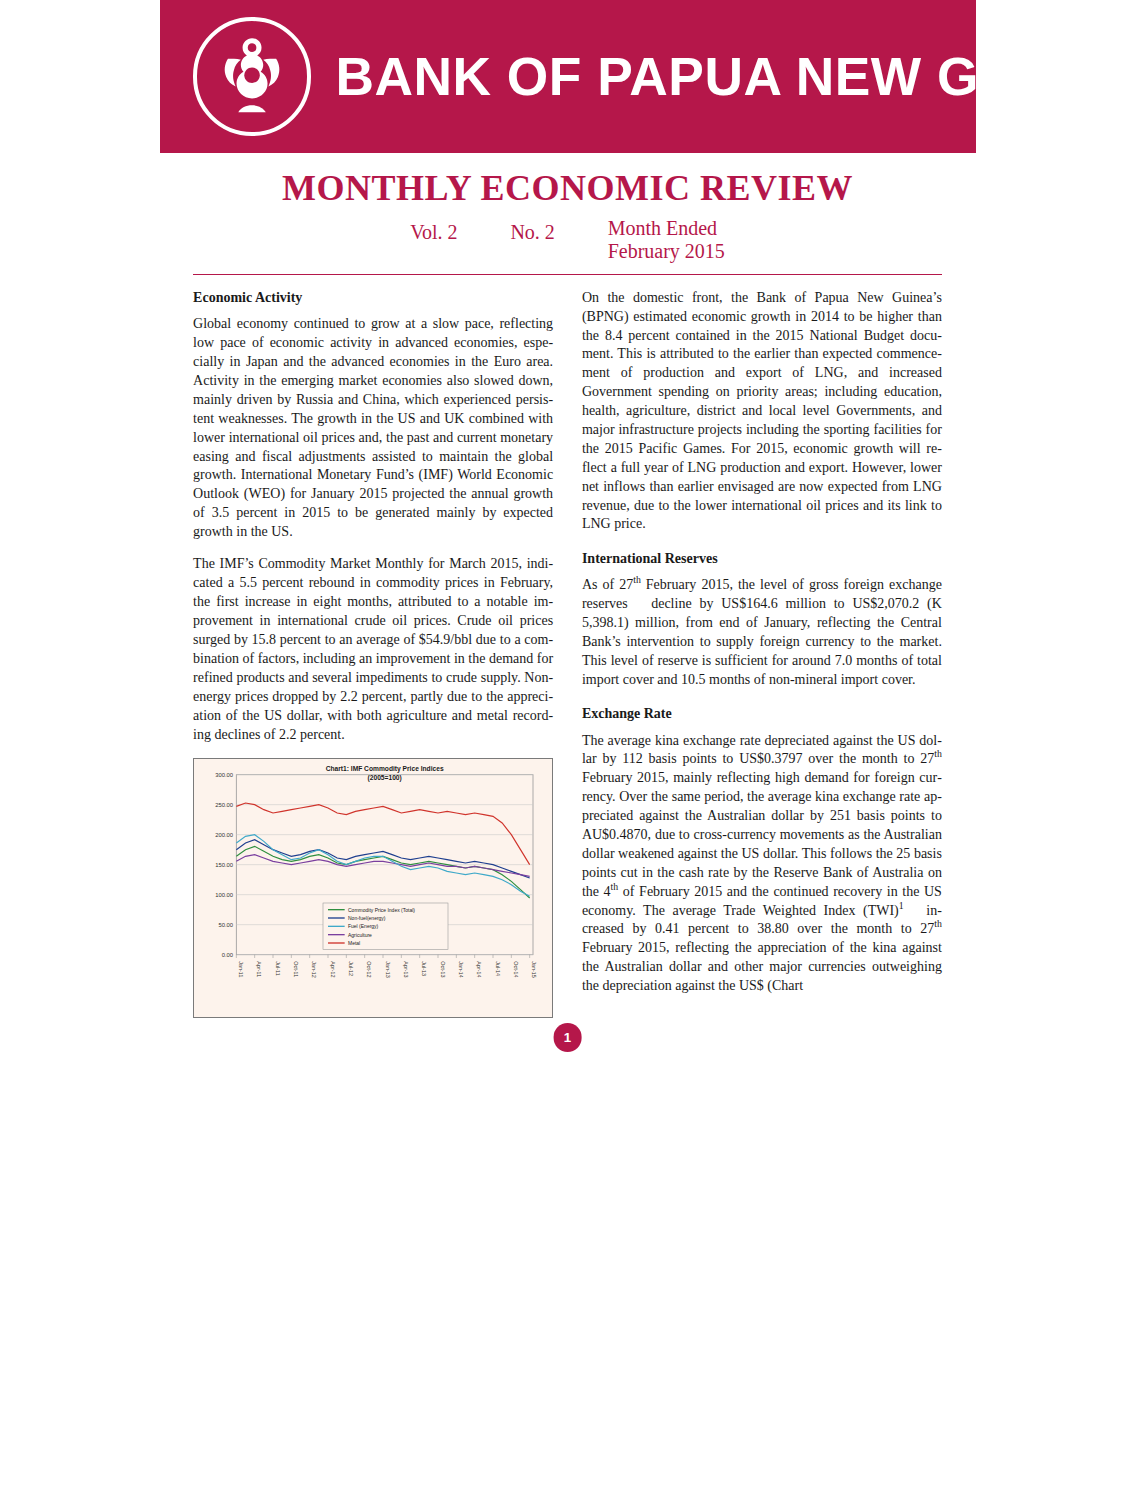BANK OF PAPUA NEW GUINEA
Monthly Economic Review
Vol. 2 No. 2 Month Ended
February 2015
Economic Activity
Global economy continued to grow at a slow pace, reflecting low pace of economic activity in advanced economies, especially in Japan and the advanced economies in the Euro area. Activity in the emerging market economies also slowed down, mainly driven by Russia and China, which experienced persistent weaknesses. The growth in the US and UK combined with lower international oil prices and, the past and current monetary easing and fiscal adjustments assisted to maintain the global growth. International Monetary Fund’s (IMF) World Economic Outlook (WEO) for January 2015 projected the annual growth of 3.5 percent in 2015 to be generated mainly by expected growth in the US.
The IMF’s Commodity Market Monthly for March 2015, indicated a 5.5 percent rebound in commodity prices in February, the first increase in eight months, attributed to a notable improvement in international crude oil prices. Crude oil prices surged by 15.8 percent to an average of $54.9/bbl due to a combination of factors, including an improvement in the demand for refined products and several impediments to crude supply. Non-energy prices dropped by 2.2 percent, partly due to the appreciation of the US dollar, with both agriculture and metal recording declines of 2.2 percent.
0.00 50.00 100.00 150.00 200.00 250.00 300.00 Jan-11 Apr-11 Jul-11 Oct-11 Jan-12 Apr-12 Jul-12 Oct-12 Jan-13 Apr-13 Jul-13 Oct-13 Jan-14 Apr-14 Jul-14 Oct-14 Jan-15 Commodity Price Index (Total) Non-fuel(energy) Fuel (Energy) Agriculture Metal Chart1: IMF Commodity Price Indices (2005=100)
On the domestic front, the Bank of Papua New Guinea’s (BPNG) estimated economic growth in 2014 to be higher than the 8.4 percent contained in the 2015 National Budget document. This is attributed to the earlier than expected commencement of production and export of LNG, and increased Government spending on priority areas; including education, health, agriculture, district and local level Governments, and major infrastructure projects including the sporting facilities for the 2015 Pacific Games. For 2015, economic growth will reflect a full year of LNG production and export. However, lower net inflows than earlier envisaged are now expected from LNG revenue, due to the lower international oil prices and its link to LNG price.
International Reserves
As of 27th February 2015, the level of gross foreign exchange reserves decline by US$164.6 million to US$2,070.2 (K 5,398.1) million, from end of January, reflecting the Central Bank’s intervention to supply foreign currency to the market. This level of reserve is sufficient for around 7.0 months of total import cover and 10.5 months of non-mineral import cover.
Exchange Rate
The average kina exchange rate depreciated against the US dollar by 112 basis points to US$0.3797 over the month to 27th February 2015, mainly reflecting high demand for foreign currency. Over the same period, the average kina exchange rate appreciated against the Australian dollar by 251 basis points to AU$0.4870, due to cross-currency movements as the Australian dollar weakened against the US dollar. This follows the 25 basis points cut in the cash rate by the Reserve Bank of Australia on the 4th of February 2015 and the continued recovery in the US economy. The average Trade Weighted Index (TWI)1 increased by 0.41 percent to 38.80 over the month to 27th February 2015, reflecting the appreciation of the kina against the Australian dollar and other major currencies outweighing the depreciation against the US$ (Chart
1